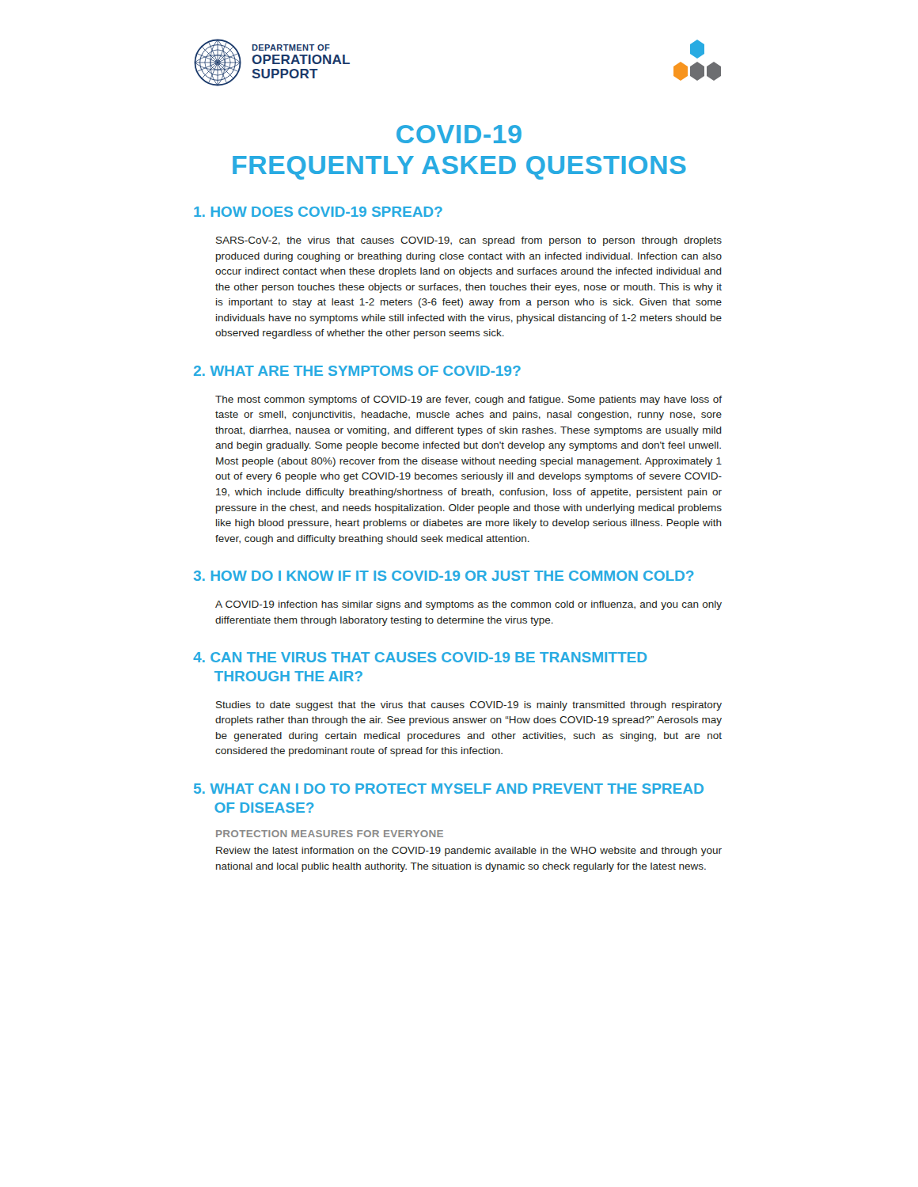DEPARTMENT OF
OPERATIONAL
SUPPORT
COVID-19
FREQUENTLY ASKED QUESTIONS
HOW DOES COVID-19 SPREAD?
SARS-CoV-2, the virus that causes COVID-19, can spread from person to person through droplets produced during coughing or breathing during close contact with an infected individual. Infection can also occur indirect contact when these droplets land on objects and surfaces around the infected individual and the other person touches these objects or surfaces, then touches their eyes, nose or mouth. This is why it is important to stay at least 1-2 meters (3-6 feet) away from a person who is sick. Given that some individuals have no symptoms while still infected with the virus, physical distancing of 1-2 meters should be observed regardless of whether the other person seems sick.
WHAT ARE THE SYMPTOMS OF COVID-19?
The most common symptoms of COVID-19 are fever, cough and fatigue. Some patients may have loss of taste or smell, conjunctivitis, headache, muscle aches and pains, nasal congestion, runny nose, sore throat, diarrhea, nausea or vomiting, and different types of skin rashes. These symptoms are usually mild and begin gradually. Some people become infected but don't develop any symptoms and don't feel unwell. Most people (about 80%) recover from the disease without needing special management. Approximately 1 out of every 6 people who get COVID-19 becomes seriously ill and develops symptoms of severe COVID-19, which include difficulty breathing/shortness of breath, confusion, loss of appetite, persistent pain or pressure in the chest, and needs hospitalization. Older people and those with underlying medical problems like high blood pressure, heart problems or diabetes are more likely to develop serious illness. People with fever, cough and difficulty breathing should seek medical attention.
HOW DO I KNOW IF IT IS COVID-19 OR JUST THE COMMON COLD?
A COVID-19 infection has similar signs and symptoms as the common cold or influenza, and you can only differentiate them through laboratory testing to determine the virus type.
CAN THE VIRUS THAT CAUSES COVID-19 BE TRANSMITTED THROUGH THE AIR?
Studies to date suggest that the virus that causes COVID-19 is mainly transmitted through respiratory droplets rather than through the air. See previous answer on “How does COVID-19 spread?” Aerosols may be generated during certain medical procedures and other activities, such as singing, but are not considered the predominant route of spread for this infection.
WHAT CAN I DO TO PROTECT MYSELF AND PREVENT THE SPREAD OF DISEASE?
PROTECTION MEASURES FOR EVERYONE
Review the latest information on the COVID-19 pandemic available in the WHO website and through your national and local public health authority. The situation is dynamic so check regularly for the latest news.